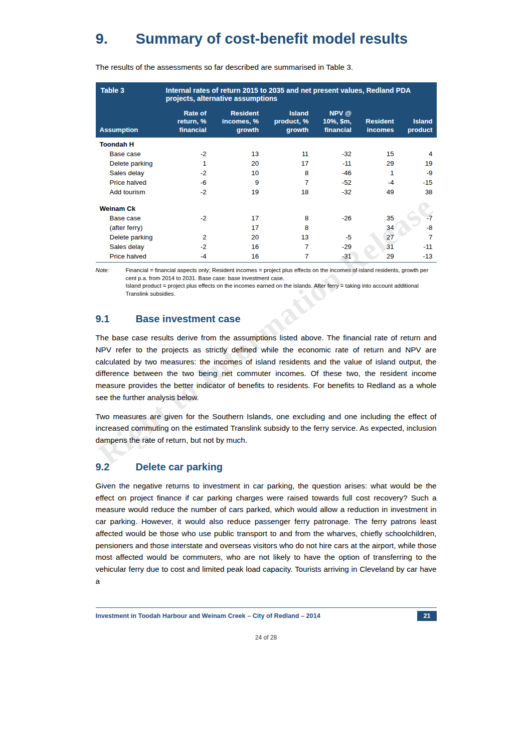Right to Information Release
9. Summary of cost-benefit model results
The results of the assessments so far described are summarised in Table 3.
Table 3 Internal rates of return 2015 to 2035 and net present values, Redland PDA projects, alternative assumptions
| Assumption | Rate of return, % financial | Resident incomes, % growth | Island product, % growth | NPV @ 10%, $m, financial | Resident incomes | Island product |
| --- | --- | --- | --- | --- | --- | --- |
| Toondah H | | | | | | |
| Base case | -2 | 13 | 11 | -32 | 15 | 4 |
| Delete parking | 1 | 20 | 17 | -11 | 29 | 19 |
| Sales delay | -2 | 10 | 8 | -46 | 1 | -9 |
| Price halved | -6 | 9 | 7 | -52 | -4 | -15 |
| Add tourism | -2 | 19 | 18 | -32 | 49 | 38 |
| Weinam Ck | | | | | | |
| Base case | -2 | 17 | 8 | -26 | 35 | -7 |
| (after ferry) | | 17 | 8 | | 34 | -8 |
| Delete parking | 2 | 20 | 13 | -5 | 27 | 7 |
| Sales delay | -2 | 16 | 7 | -29 | 31 | -11 |
| Price halved | -4 | 16 | 7 | -31 | 29 | -13 |
Note: Financial = financial aspects only; Resident incomes = project plus effects on the incomes of island residents, growth per cent p.a. from 2014 to 2031. Base case: base investment case.
Island product = project plus effects on the incomes earned on the islands. After ferry = taking into account additional Translink subsidies.
9.1 Base investment case
The base case results derive from the assumptions listed above. The financial rate of return and NPV refer to the projects as strictly defined while the economic rate of return and NPV are calculated by two measures: the incomes of island residents and the value of island output, the difference between the two being net commuter incomes. Of these two, the resident income measure provides the better indicator of benefits to residents. For benefits to Redland as a whole see the further analysis below.
Two measures are given for the Southern Islands, one excluding and one including the effect of increased commuting on the estimated Translink subsidy to the ferry service. As expected, inclusion dampens the rate of return, but not by much.
9.2 Delete car parking
Given the negative returns to investment in car parking, the question arises: what would be the effect on project finance if car parking charges were raised towards full cost recovery? Such a measure would reduce the number of cars parked, which would allow a reduction in investment in car parking. However, it would also reduce passenger ferry patronage. The ferry patrons least affected would be those who use public transport to and from the wharves, chiefly schoolchildren, pensioners and those interstate and overseas visitors who do not hire cars at the airport, while those most affected would be commuters, who are not likely to have the option of transferring to the vehicular ferry due to cost and limited peak load capacity. Tourists arriving in Cleveland by car have a
Investment in Toodah Harbour and Weinam Creek – City of Redland – 2014 21
24 of 28